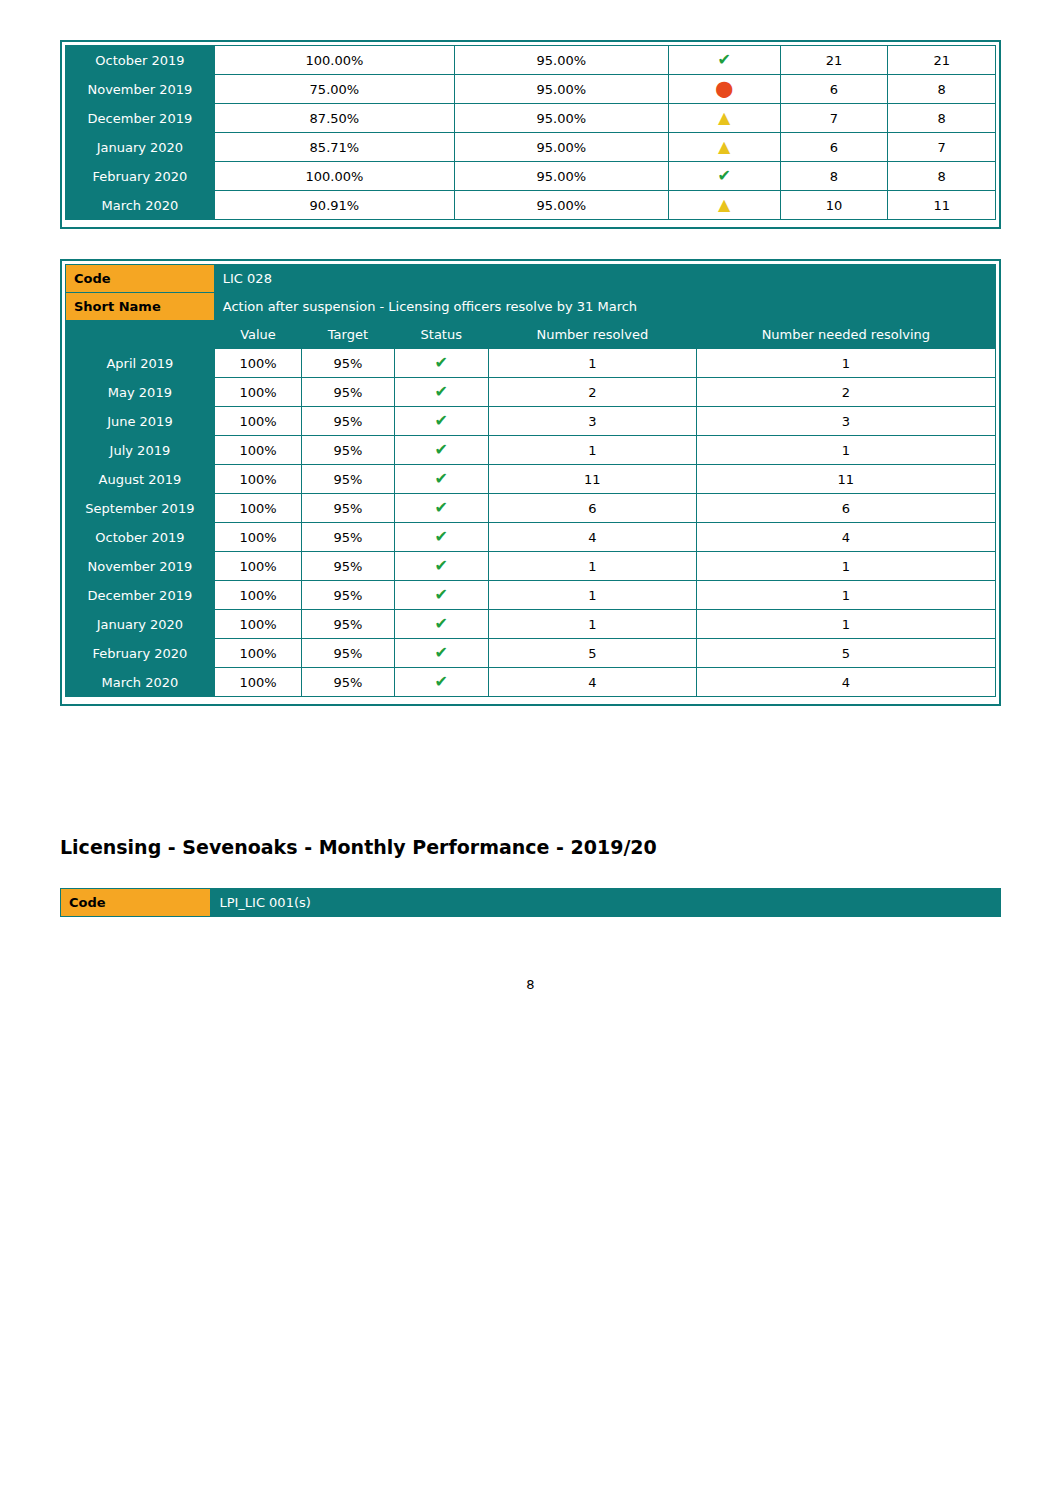| October 2019 | 100.00% | 95.00% | ✔ | 21 | 21 |
| November 2019 | 75.00% | 95.00% | ⬤ | 6 | 8 |
| December 2019 | 87.50% | 95.00% | ▲ | 7 | 8 |
| January 2020 | 85.71% | 95.00% | ▲ | 6 | 7 |
| February 2020 | 100.00% | 95.00% | ✔ | 8 | 8 |
| March 2020 | 90.91% | 95.00% | ▲ | 10 | 11 |
| Code | LIC 028 |
| Short Name | Action after suspension - Licensing officers resolve by 31 March |
| | Value | Target | Status | Number resolved | Number needed resolving |
| April 2019 | 100% | 95% | ✔ | 1 | 1 |
| May 2019 | 100% | 95% | ✔ | 2 | 2 |
| June 2019 | 100% | 95% | ✔ | 3 | 3 |
| July 2019 | 100% | 95% | ✔ | 1 | 1 |
| August 2019 | 100% | 95% | ✔ | 11 | 11 |
| September 2019 | 100% | 95% | ✔ | 6 | 6 |
| October 2019 | 100% | 95% | ✔ | 4 | 4 |
| November 2019 | 100% | 95% | ✔ | 1 | 1 |
| December 2019 | 100% | 95% | ✔ | 1 | 1 |
| January 2020 | 100% | 95% | ✔ | 1 | 1 |
| February 2020 | 100% | 95% | ✔ | 5 | 5 |
| March 2020 | 100% | 95% | ✔ | 4 | 4 |
Licensing - Sevenoaks - Monthly Performance - 2019/20
| Code | LPI_LIC 001(s) |
8